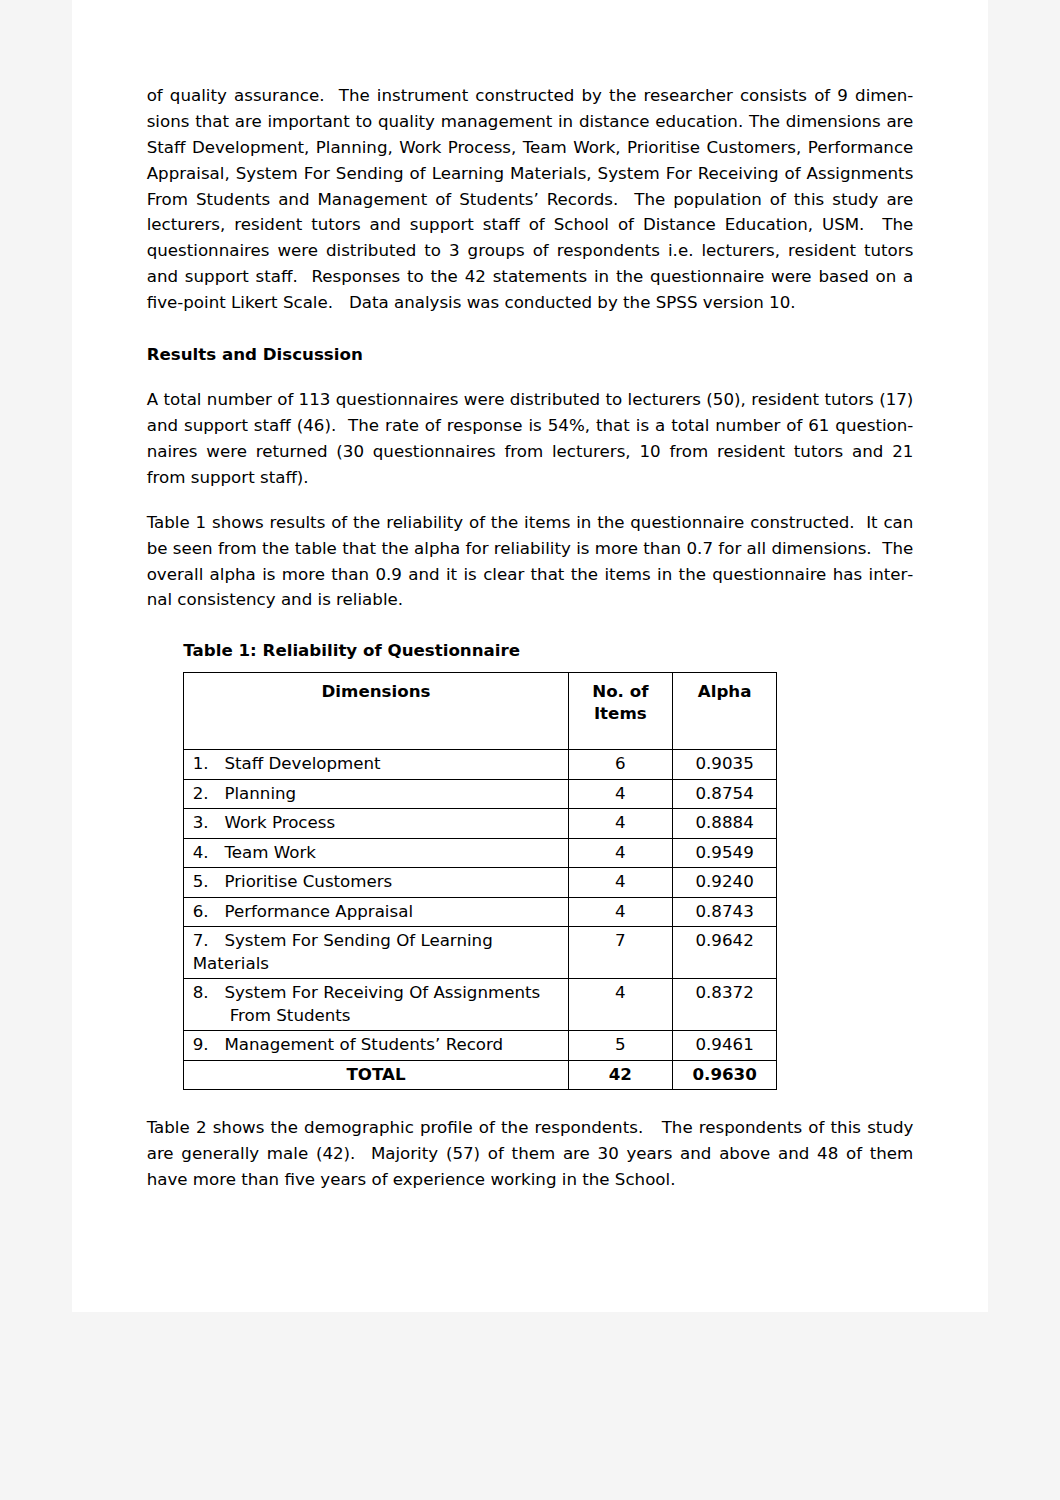of quality assurance. The instrument constructed by the researcher consists of 9 dimensions that are important to quality management in distance education. The dimensions are Staff Development, Planning, Work Process, Team Work, Prioritise Customers, Performance Appraisal, System For Sending of Learning Materials, System For Receiving of Assignments From Students and Management of Students’ Records. The population of this study are lecturers, resident tutors and support staff of School of Distance Education, USM. The questionnaires were distributed to 3 groups of respondents i.e. lecturers, resident tutors and support staff. Responses to the 42 statements in the questionnaire were based on a five-point Likert Scale. Data analysis was conducted by the SPSS version 10.
Results and Discussion
A total number of 113 questionnaires were distributed to lecturers (50), resident tutors (17) and support staff (46). The rate of response is 54%, that is a total number of 61 questionnaires were returned (30 questionnaires from lecturers, 10 from resident tutors and 21 from support staff).
Table 1 shows results of the reliability of the items in the questionnaire constructed. It can be seen from the table that the alpha for reliability is more than 0.7 for all dimensions. The overall alpha is more than 0.9 and it is clear that the items in the questionnaire has internal consistency and is reliable.
Table 1: Reliability of Questionnaire
| Dimensions | No. of Items | Alpha |
| --- | --- | --- |
| 1. Staff Development | 6 | 0.9035 |
| 2. Planning | 4 | 0.8754 |
| 3. Work Process | 4 | 0.8884 |
| 4. Team Work | 4 | 0.9549 |
| 5. Prioritise Customers | 4 | 0.9240 |
| 6. Performance Appraisal | 4 | 0.8743 |
| 7. System For Sending Of Learning Materials | 7 | 0.9642 |
| 8. System For Receiving Of Assignments From Students | 4 | 0.8372 |
| 9. Management of Students’ Record | 5 | 0.9461 |
| TOTAL | 42 | 0.9630 |
Table 2 shows the demographic profile of the respondents. The respondents of this study are generally male (42). Majority (57) of them are 30 years and above and 48 of them have more than five years of experience working in the School.